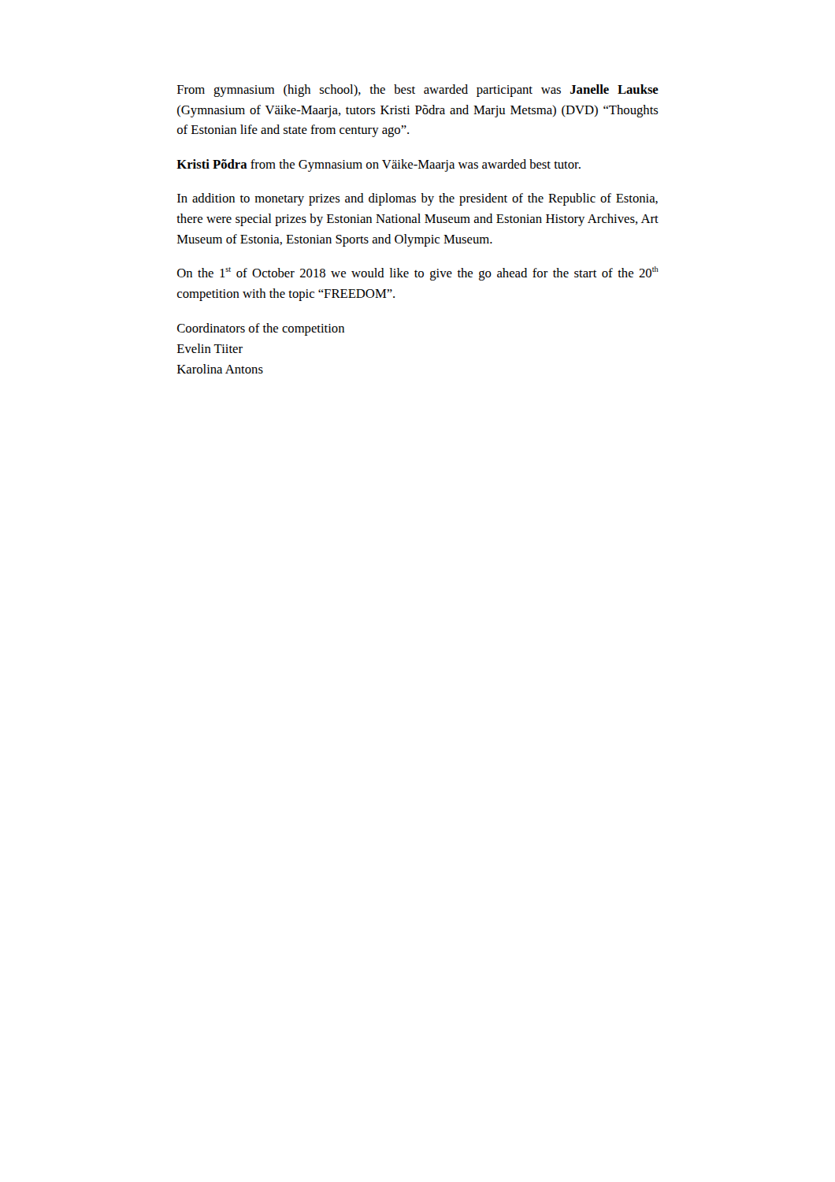From gymnasium (high school), the best awarded participant was Janelle Laukse (Gymnasium of Väike-Maarja, tutors Kristi Põdra and Marju Metsma) (DVD) “Thoughts of Estonian life and state from century ago”.
Kristi Põdra from the Gymnasium on Väike-Maarja was awarded best tutor.
In addition to monetary prizes and diplomas by the president of the Republic of Estonia, there were special prizes by Estonian National Museum and Estonian History Archives, Art Museum of Estonia, Estonian Sports and Olympic Museum.
On the 1st of October 2018 we would like to give the go ahead for the start of the 20th competition with the topic “FREEDOM”.
Coordinators of the competition
Evelin Tiiter
Karolina Antons